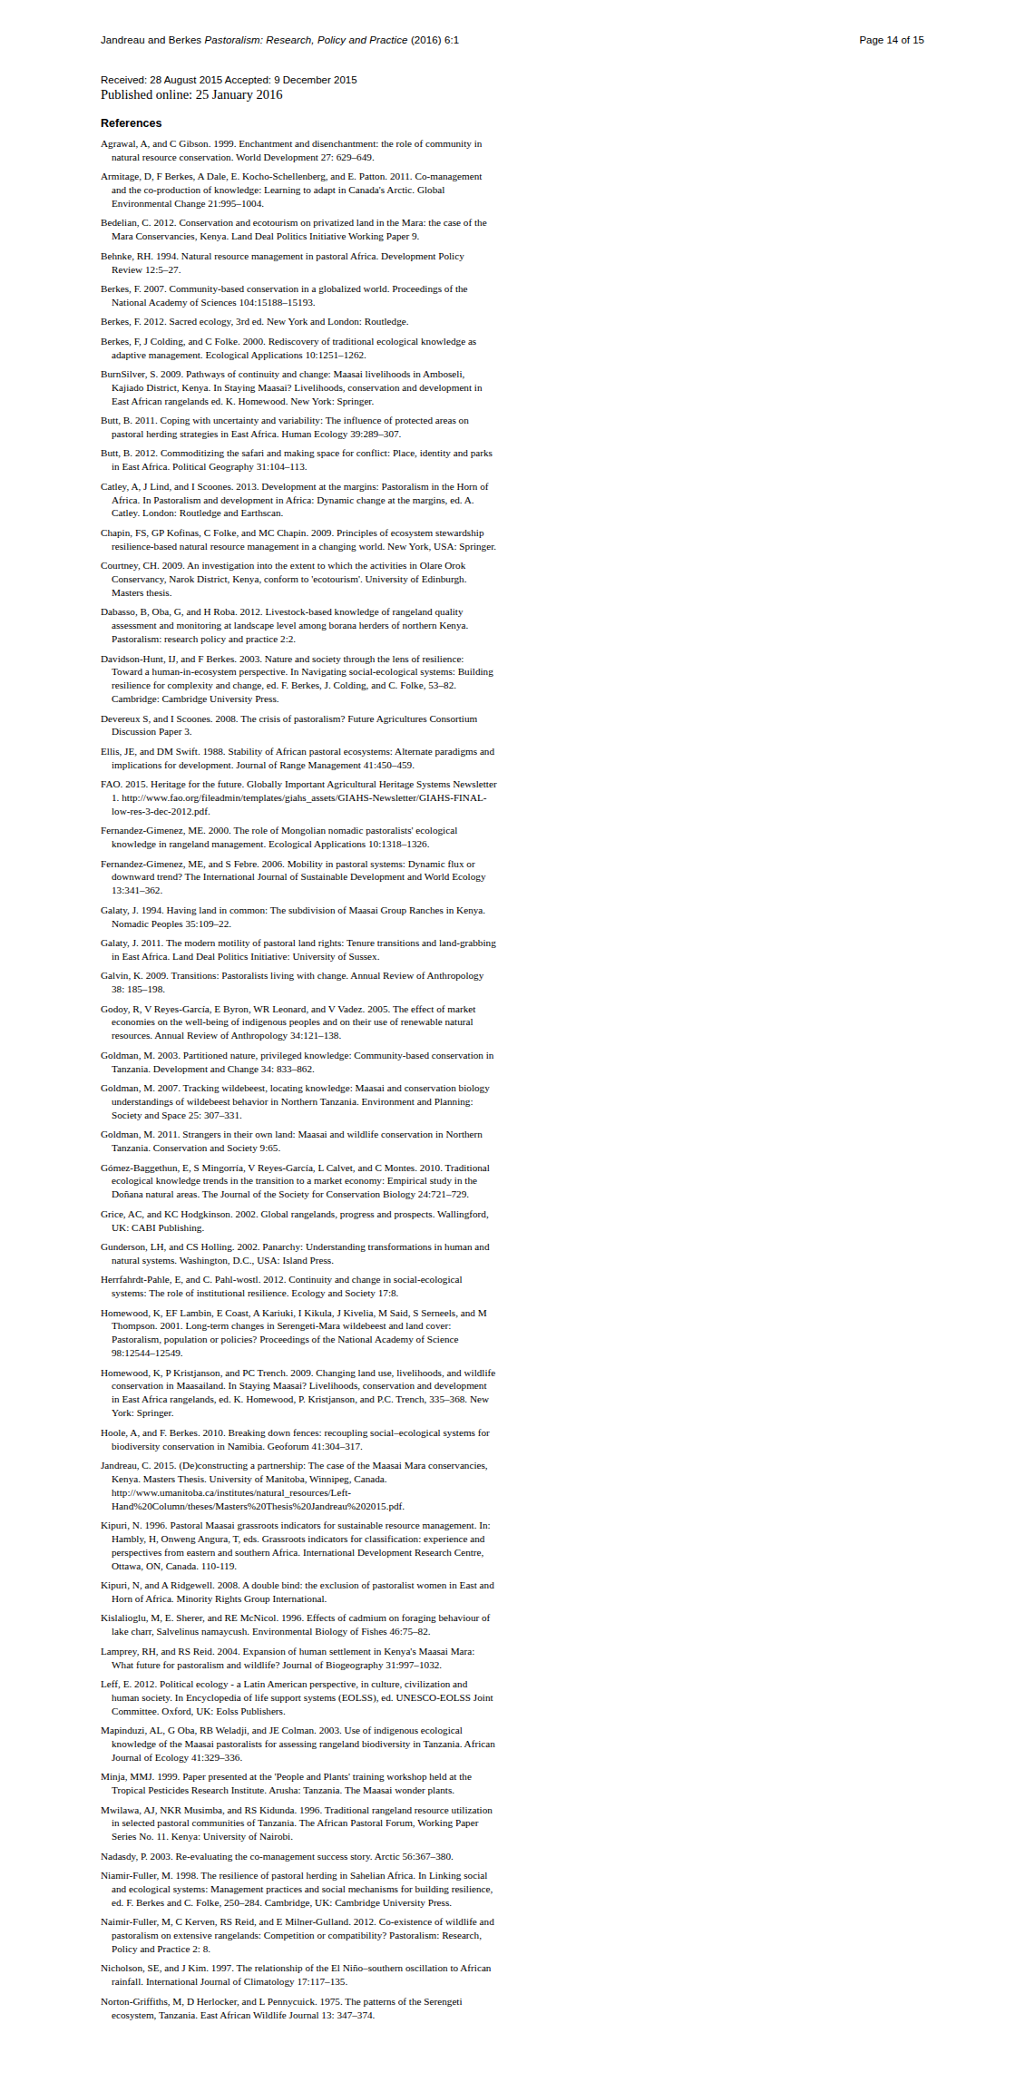Jandreau and Berkes Pastoralism: Research, Policy and Practice (2016) 6:1
Page 14 of 15
Received: 28 August 2015 Accepted: 9 December 2015
Published online: 25 January 2016
References
Agrawal, A, and C Gibson. 1999. Enchantment and disenchantment: the role of community in natural resource conservation. World Development 27: 629–649.
Armitage, D, F Berkes, A Dale, E. Kocho-Schellenberg, and E. Patton. 2011. Co-management and the co-production of knowledge: Learning to adapt in Canada's Arctic. Global Environmental Change 21:995–1004.
Bedelian, C. 2012. Conservation and ecotourism on privatized land in the Mara: the case of the Mara Conservancies, Kenya. Land Deal Politics Initiative Working Paper 9.
Behnke, RH. 1994. Natural resource management in pastoral Africa. Development Policy Review 12:5–27.
Berkes, F. 2007. Community-based conservation in a globalized world. Proceedings of the National Academy of Sciences 104:15188–15193.
Berkes, F. 2012. Sacred ecology, 3rd ed. New York and London: Routledge.
Berkes, F, J Colding, and C Folke. 2000. Rediscovery of traditional ecological knowledge as adaptive management. Ecological Applications 10:1251–1262.
BurnSilver, S. 2009. Pathways of continuity and change: Maasai livelihoods in Amboseli, Kajiado District, Kenya. In Staying Maasai? Livelihoods, conservation and development in East African rangelands ed. K. Homewood. New York: Springer.
Butt, B. 2011. Coping with uncertainty and variability: The influence of protected areas on pastoral herding strategies in East Africa. Human Ecology 39:289–307.
Butt, B. 2012. Commoditizing the safari and making space for conflict: Place, identity and parks in East Africa. Political Geography 31:104–113.
Catley, A, J Lind, and I Scoones. 2013. Development at the margins: Pastoralism in the Horn of Africa. In Pastoralism and development in Africa: Dynamic change at the margins, ed. A. Catley. London: Routledge and Earthscan.
Chapin, FS, GP Kofinas, C Folke, and MC Chapin. 2009. Principles of ecosystem stewardship resilience-based natural resource management in a changing world. New York, USA: Springer.
Courtney, CH. 2009. An investigation into the extent to which the activities in Olare Orok Conservancy, Narok District, Kenya, conform to 'ecotourism'. University of Edinburgh. Masters thesis.
Dabasso, B, Oba, G, and H Roba. 2012. Livestock-based knowledge of rangeland quality assessment and monitoring at landscape level among borana herders of northern Kenya. Pastoralism: research policy and practice 2:2.
Davidson-Hunt, IJ, and F Berkes. 2003. Nature and society through the lens of resilience: Toward a human-in-ecosystem perspective. In Navigating social-ecological systems: Building resilience for complexity and change, ed. F. Berkes, J. Colding, and C. Folke, 53–82. Cambridge: Cambridge University Press.
Devereux S, and I Scoones. 2008. The crisis of pastoralism? Future Agricultures Consortium Discussion Paper 3.
Ellis, JE, and DM Swift. 1988. Stability of African pastoral ecosystems: Alternate paradigms and implications for development. Journal of Range Management 41:450–459.
FAO. 2015. Heritage for the future. Globally Important Agricultural Heritage Systems Newsletter 1. http://www.fao.org/fileadmin/templates/giahs_assets/GIAHS-Newsletter/GIAHS-FINAL-low-res-3-dec-2012.pdf.
Fernandez-Gimenez, ME. 2000. The role of Mongolian nomadic pastoralists' ecological knowledge in rangeland management. Ecological Applications 10:1318–1326.
Fernandez-Gimenez, ME, and S Febre. 2006. Mobility in pastoral systems: Dynamic flux or downward trend? The International Journal of Sustainable Development and World Ecology 13:341–362.
Galaty, J. 1994. Having land in common: The subdivision of Maasai Group Ranches in Kenya. Nomadic Peoples 35:109–22.
Galaty, J. 2011. The modern motility of pastoral land rights: Tenure transitions and land-grabbing in East Africa. Land Deal Politics Initiative: University of Sussex.
Galvin, K. 2009. Transitions: Pastoralists living with change. Annual Review of Anthropology 38: 185–198.
Godoy, R, V Reyes-García, E Byron, WR Leonard, and V Vadez. 2005. The effect of market economies on the well-being of indigenous peoples and on their use of renewable natural resources. Annual Review of Anthropology 34:121–138.
Goldman, M. 2003. Partitioned nature, privileged knowledge: Community-based conservation in Tanzania. Development and Change 34: 833–862.
Goldman, M. 2007. Tracking wildebeest, locating knowledge: Maasai and conservation biology understandings of wildebeest behavior in Northern Tanzania. Environment and Planning: Society and Space 25: 307–331.
Goldman, M. 2011. Strangers in their own land: Maasai and wildlife conservation in Northern Tanzania. Conservation and Society 9:65.
Gómez-Baggethun, E, S Mingorría, V Reyes-García, L Calvet, and C Montes. 2010. Traditional ecological knowledge trends in the transition to a market economy: Empirical study in the Doñana natural areas. The Journal of the Society for Conservation Biology 24:721–729.
Grice, AC, and KC Hodgkinson. 2002. Global rangelands, progress and prospects. Wallingford, UK: CABI Publishing.
Gunderson, LH, and CS Holling. 2002. Panarchy: Understanding transformations in human and natural systems. Washington, D.C., USA: Island Press.
Herrfahrdt-Pahle, E, and C. Pahl-wostl. 2012. Continuity and change in social-ecological systems: The role of institutional resilience. Ecology and Society 17:8.
Homewood, K, EF Lambin, E Coast, A Kariuki, I Kikula, J Kivelia, M Said, S Serneels, and M Thompson. 2001. Long-term changes in Serengeti-Mara wildebeest and land cover: Pastoralism, population or policies? Proceedings of the National Academy of Science 98:12544–12549.
Homewood, K, P Kristjanson, and PC Trench. 2009. Changing land use, livelihoods, and wildlife conservation in Maasailand. In Staying Maasai? Livelihoods, conservation and development in East Africa rangelands, ed. K. Homewood, P. Kristjanson, and P.C. Trench, 335–368. New York: Springer.
Hoole, A, and F. Berkes. 2010. Breaking down fences: recoupling social–ecological systems for biodiversity conservation in Namibia. Geoforum 41:304–317.
Jandreau, C. 2015. (De)constructing a partnership: The case of the Maasai Mara conservancies, Kenya. Masters Thesis. University of Manitoba, Winnipeg, Canada. http://www.umanitoba.ca/institutes/natural_resources/Left-Hand%20Column/theses/Masters%20Thesis%20Jandreau%202015.pdf.
Kipuri, N. 1996. Pastoral Maasai grassroots indicators for sustainable resource management. In: Hambly, H, Onweng Angura, T, eds. Grassroots indicators for classification: experience and perspectives from eastern and southern Africa. International Development Research Centre, Ottawa, ON, Canada. 110-119.
Kipuri, N, and A Ridgewell. 2008. A double bind: the exclusion of pastoralist women in East and Horn of Africa. Minority Rights Group International.
Kislalioglu, M, E. Sherer, and RE McNicol. 1996. Effects of cadmium on foraging behaviour of lake charr, Salvelinus namaycush. Environmental Biology of Fishes 46:75–82.
Lamprey, RH, and RS Reid. 2004. Expansion of human settlement in Kenya's Maasai Mara: What future for pastoralism and wildlife? Journal of Biogeography 31:997–1032.
Leff, E. 2012. Political ecology - a Latin American perspective, in culture, civilization and human society. In Encyclopedia of life support systems (EOLSS), ed. UNESCO-EOLSS Joint Committee. Oxford, UK: Eolss Publishers.
Mapinduzi, AL, G Oba, RB Weladji, and JE Colman. 2003. Use of indigenous ecological knowledge of the Maasai pastoralists for assessing rangeland biodiversity in Tanzania. African Journal of Ecology 41:329–336.
Minja, MMJ. 1999. Paper presented at the 'People and Plants' training workshop held at the Tropical Pesticides Research Institute. Arusha: Tanzania. The Maasai wonder plants.
Mwilawa, AJ, NKR Musimba, and RS Kidunda. 1996. Traditional rangeland resource utilization in selected pastoral communities of Tanzania. The African Pastoral Forum, Working Paper Series No. 11. Kenya: University of Nairobi.
Nadasdy, P. 2003. Re-evaluating the co-management success story. Arctic 56:367–380.
Niamir-Fuller, M. 1998. The resilience of pastoral herding in Sahelian Africa. In Linking social and ecological systems: Management practices and social mechanisms for building resilience, ed. F. Berkes and C. Folke, 250–284. Cambridge, UK: Cambridge University Press.
Naimir-Fuller, M, C Kerven, RS Reid, and E Milner-Gulland. 2012. Co-existence of wildlife and pastoralism on extensive rangelands: Competition or compatibility? Pastoralism: Research, Policy and Practice 2: 8.
Nicholson, SE, and J Kim. 1997. The relationship of the El Niño–southern oscillation to African rainfall. International Journal of Climatology 17:117–135.
Norton-Griffiths, M, D Herlocker, and L Pennycuick. 1975. The patterns of the Serengeti ecosystem, Tanzania. East African Wildlife Journal 13: 347–374.